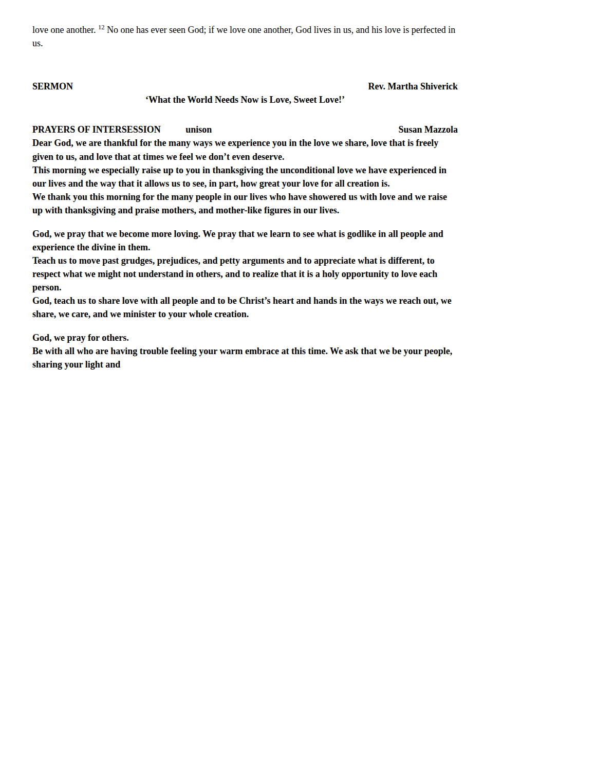love one another. 12 No one has ever seen God; if we love one another, God lives in us, and his love is perfected in us.
SERMON Rev. Martha Shiverick
‘What the World Needs Now is Love, Sweet Love!’
PRAYERS OF INTERSESSION unison Susan Mazzola
Dear God, we are thankful for the many ways we experience you in the love we share, love that is freely given to us, and love that at times we feel we don’t even deserve.
This morning we especially raise up to you in thanksgiving the unconditional love we have experienced in our lives and the way that it allows us to see, in part, how great your love for all creation is.
We thank you this morning for the many people in our lives who have showered us with love and we raise up with thanksgiving and praise mothers, and mother-like figures in our lives.
God, we pray that we become more loving. We pray that we learn to see what is godlike in all people and experience the divine in them.
Teach us to move past grudges, prejudices, and petty arguments and to appreciate what is different, to respect what we might not understand in others, and to realize that it is a holy opportunity to love each person.
God, teach us to share love with all people and to be Christ’s heart and hands in the ways we reach out, we share, we care, and we minister to your whole creation.
God, we pray for others.
Be with all who are having trouble feeling your warm embrace at this time. We ask that we be your people, sharing your light and